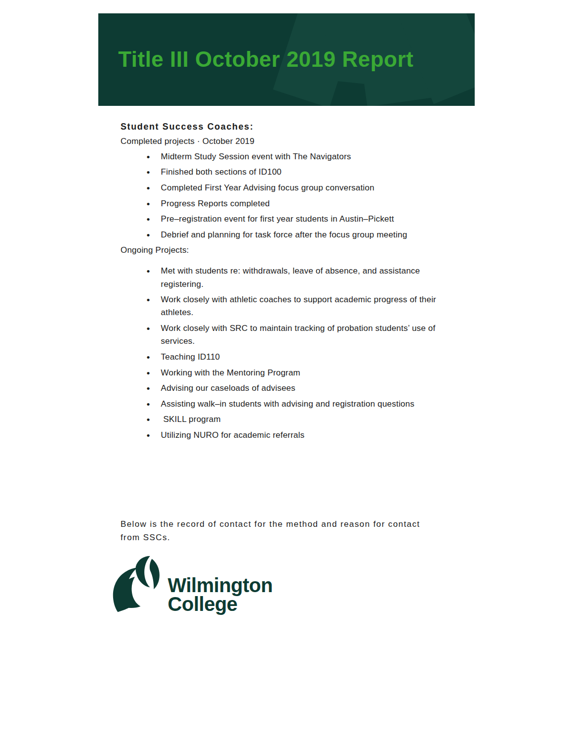Title III October 2019 Report
Student Success Coaches:
Completed projects · October 2019
Midterm Study Session event with The Navigators
Finished both sections of ID100
Completed First Year Advising focus group conversation
Progress Reports completed
Pre–registration event for first year students in Austin–Pickett
Debrief and planning for task force after the focus group meeting
Ongoing Projects:
Met with students re: withdrawals, leave of absence, and assistance registering.
Work closely with athletic coaches to support academic progress of their athletes.
Work closely with SRC to maintain tracking of probation students’ use of services.
Teaching ID110
Working with the Mentoring Program
Advising our caseloads of advisees
Assisting walk–in students with advising and registration questions
SKILL program
Utilizing NURO for academic referrals
Below is the record of contact for the method and reason for contact from SSCs.
Wilmington
College